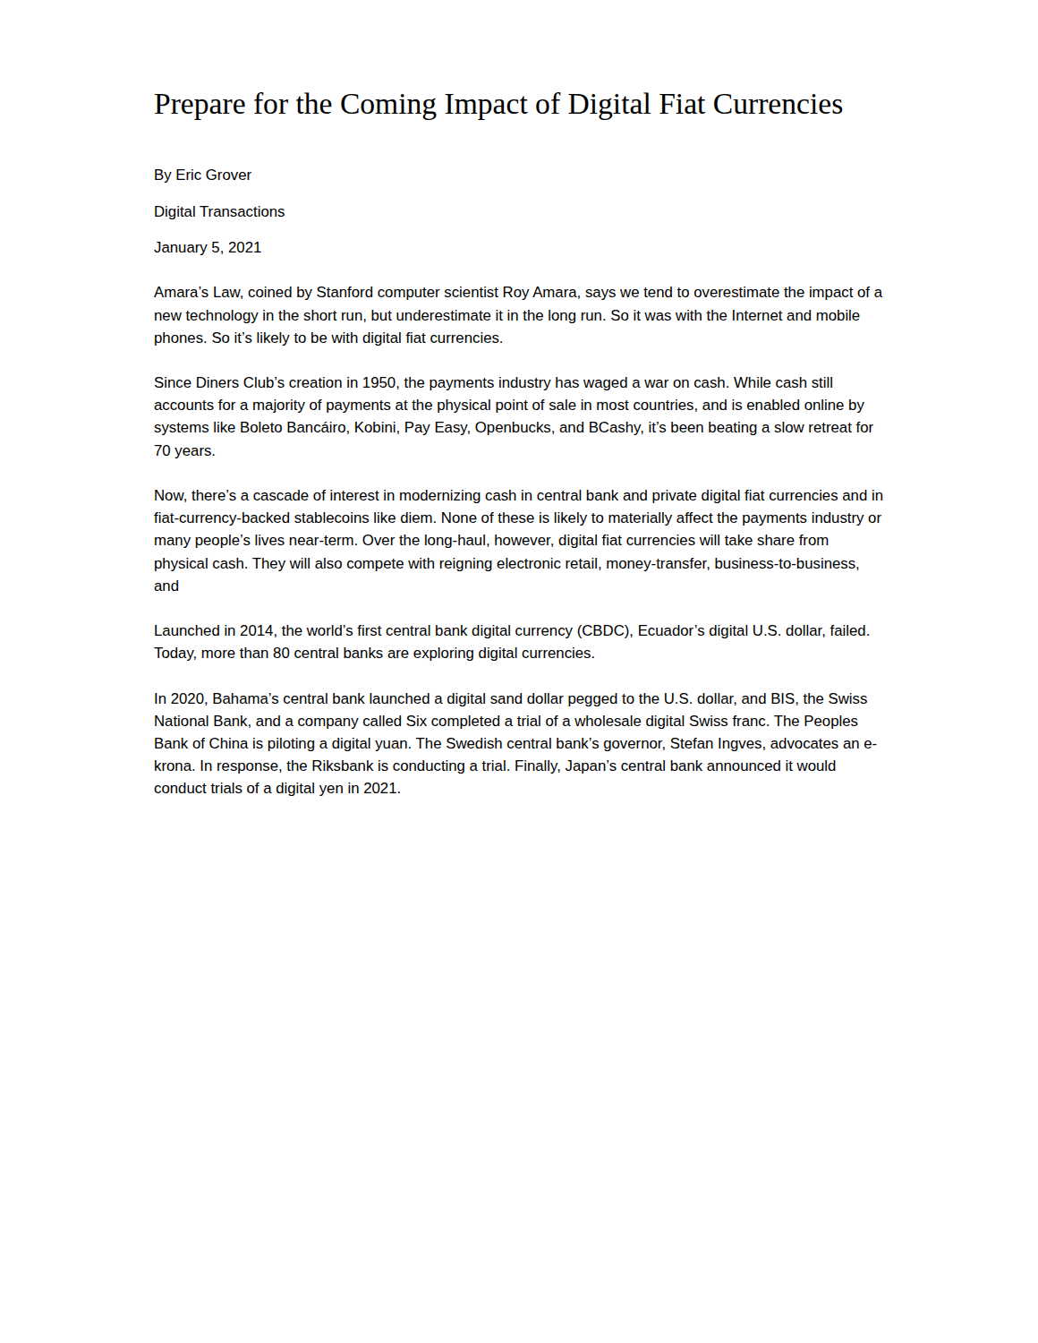Prepare for the Coming Impact of Digital Fiat Currencies
By Eric Grover
Digital Transactions
January 5, 2021
Amara’s Law, coined by Stanford computer scientist Roy Amara, says we tend to overestimate the impact of a new technology in the short run, but underestimate it in the long run. So it was with the Internet and mobile phones. So it’s likely to be with digital fiat currencies.
Since Diners Club’s creation in 1950, the payments industry has waged a war on cash. While cash still accounts for a majority of payments at the physical point of sale in most countries, and is enabled online by systems like Boleto Bancáiro, Kobini, Pay Easy, Openbucks, and BCashy, it’s been beating a slow retreat for 70 years.
Now, there’s a cascade of interest in modernizing cash in central bank and private digital fiat currencies and in fiat-currency-backed stablecoins like diem. None of these is likely to materially affect the payments industry or many people’s lives near-term. Over the long-haul, however, digital fiat currencies will take share from physical cash. They will also compete with reigning electronic retail, money-transfer, business-to-business, and
Launched in 2014, the world’s first central bank digital currency (CBDC), Ecuador’s digital U.S. dollar, failed. Today, more than 80 central banks are exploring digital currencies.
In 2020, Bahama’s central bank launched a digital sand dollar pegged to the U.S. dollar, and BIS, the Swiss National Bank, and a company called Six completed a trial of a wholesale digital Swiss franc. The Peoples Bank of China is piloting a digital yuan. The Swedish central bank’s governor, Stefan Ingves, advocates an e-krona. In response, the Riksbank is conducting a trial. Finally, Japan’s central bank announced it would conduct trials of a digital yen in 2021.